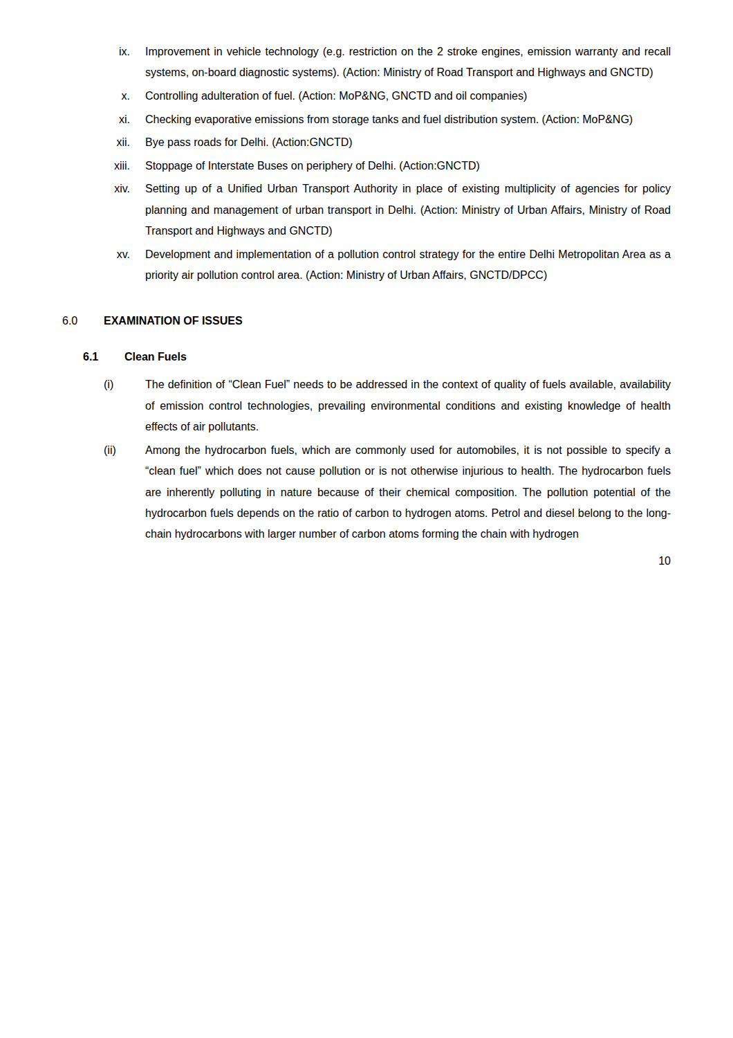ix. Improvement in vehicle technology (e.g. restriction on the 2 stroke engines, emission warranty and recall systems, on-board diagnostic systems). (Action: Ministry of Road Transport and Highways and GNCTD)
x. Controlling adulteration of fuel. (Action: MoP&NG, GNCTD and oil companies)
xi. Checking evaporative emissions from storage tanks and fuel distribution system. (Action: MoP&NG)
xii. Bye pass roads for Delhi. (Action:GNCTD)
xiii. Stoppage of Interstate Buses on periphery of Delhi. (Action:GNCTD)
xiv. Setting up of a Unified Urban Transport Authority in place of existing multiplicity of agencies for policy planning and management of urban transport in Delhi. (Action: Ministry of Urban Affairs, Ministry of Road Transport and Highways and GNCTD)
xv. Development and implementation of a pollution control strategy for the entire Delhi Metropolitan Area as a priority air pollution control area. (Action: Ministry of Urban Affairs, GNCTD/DPCC)
6.0 EXAMINATION OF ISSUES
6.1 Clean Fuels
(i) The definition of “Clean Fuel” needs to be addressed in the context of quality of fuels available, availability of emission control technologies, prevailing environmental conditions and existing knowledge of health effects of air pollutants.
(ii) Among the hydrocarbon fuels, which are commonly used for automobiles, it is not possible to specify a “clean fuel” which does not cause pollution or is not otherwise injurious to health. The hydrocarbon fuels are inherently polluting in nature because of their chemical composition. The pollution potential of the hydrocarbon fuels depends on the ratio of carbon to hydrogen atoms. Petrol and diesel belong to the long-chain hydrocarbons with larger number of carbon atoms forming the chain with hydrogen
10